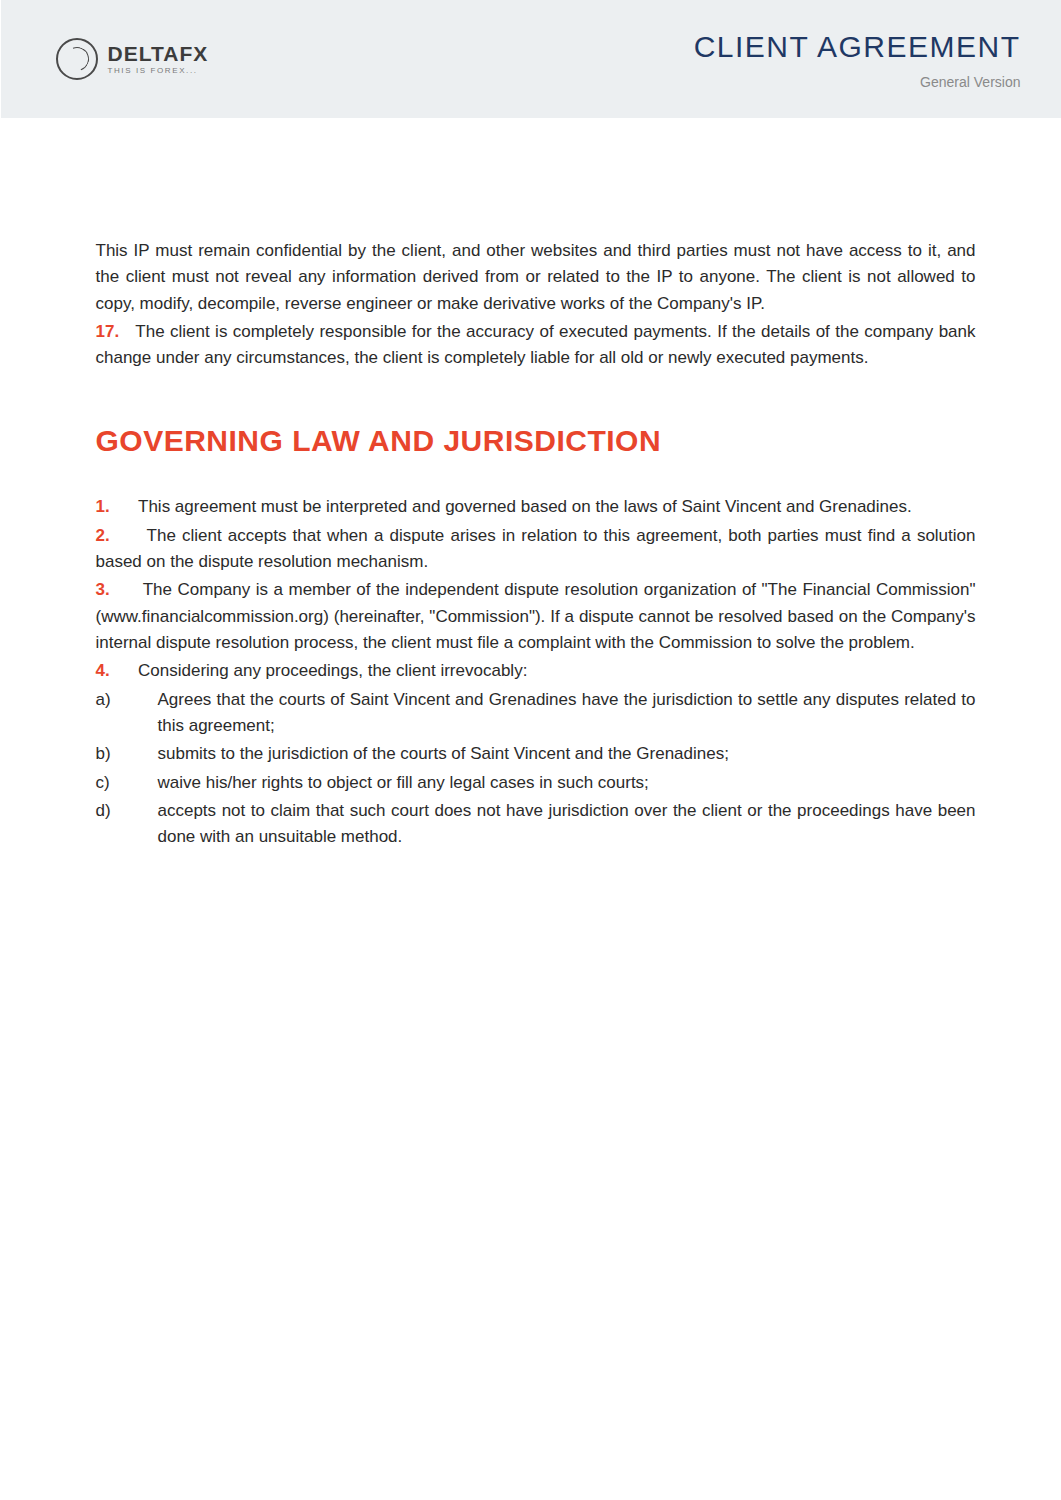DELTAFX
THIS IS FOREX...
CLIENT AGREEMENT
General Version
This IP must remain confidential by the client, and other websites and third parties must not have access to it, and the client must not reveal any information derived from or related to the IP to anyone. The client is not allowed to copy, modify, decompile, reverse engineer or make derivative works of the Company's IP.
17. The client is completely responsible for the accuracy of executed payments. If the details of the company bank change under any circumstances, the client is completely liable for all old or newly executed payments.
GOVERNING LAW AND JURISDICTION
1. This agreement must be interpreted and governed based on the laws of Saint Vincent and Grenadines.
2. The client accepts that when a dispute arises in relation to this agreement, both parties must find a solution based on the dispute resolution mechanism.
3. The Company is a member of the independent dispute resolution organization of "The Financial Commission" (www.financialcommission.org) (hereinafter, "Commission"). If a dispute cannot be resolved based on the Company's internal dispute resolution process, the client must file a complaint with the Commission to solve the problem.
4. Considering any proceedings, the client irrevocably:
a)
Agrees that the courts of Saint Vincent and Grenadines have the jurisdiction to settle any disputes related to this agreement;
b)
submits to the jurisdiction of the courts of Saint Vincent and the Grenadines;
c)
waive his/her rights to object or fill any legal cases in such courts;
d)
accepts not to claim that such court does not have jurisdiction over the client or the proceedings have been done with an unsuitable method.